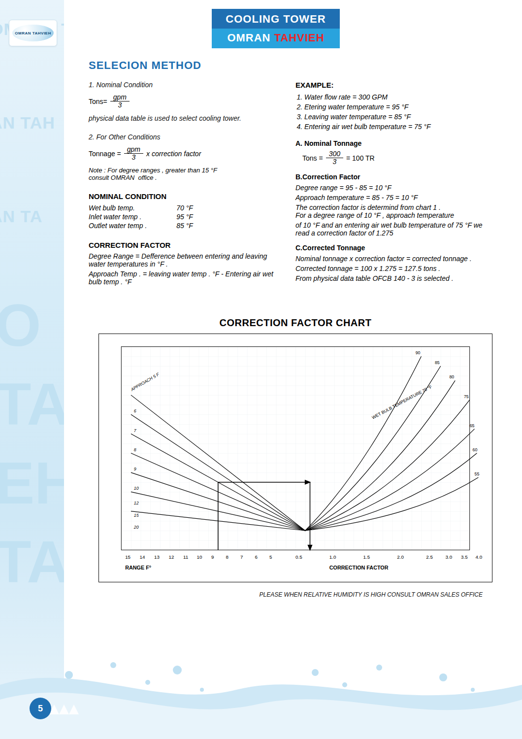OMRAN TAH
AN TAH
AN TA
O
TAH
EH
TAHV
OMRAN TAHVIEH
COOLING TOWER
OMRAN TAHVIEH
SELECION METHOD
1. Nominal Condition
Tons= gpm 3
physical data table is used to select cooling tower.
2. For Other Conditions
Tonnage = gpm 3 x correction factor
Note : For degree ranges , greater than 15 °F
consult OMRAN office .
NOMINAL CONDITION
| Wet bulb temp. | 70 °F |
| Inlet water temp . | 95 °F |
| Outlet water temp . | 85 °F |
CORRECTION FACTOR
Degree Range = Defference between entering and leaving water temperatures in °F .
Approach Temp . = leaving water temp . °F - Entering air wet bulb temp . °F
EXAMPLE:
Water flow rate = 300 GPM
Etering water temperature = 95 °F
Leaving water temperature = 85 °F
Entering air wet bulb temperature = 75 °F
A. Nominal Tonnage
Tons = 3003 = 100 TR
B.Correction Factor
Degree range = 95 - 85 = 10 °F
Approach temperature = 85 - 75 = 10 °F
The correction factor is determind from chart 1 .
For a degree range of 10 °F , approach temperature
of 10 °F and an entering air wet bulb temperature of 75 °F we read a correction factor of 1.275
C.Corrected Tonnage
Nominal tonnage x correction factor = corrected tonnage .
Corrected tonnage = 100 x 1.275 = 127.5 tons .
From physical data table OFCB 140 - 3 is selected .
CORRECTION FACTOR CHART
APPROACH 5 F 6 7 8 9 10 12 15 20 90 85 80 75 65 60 55 WET BULB TEMPERATURE 70 °F 15 14 13 12 11 10 9 8 7 6 5 0.5 1.0 1.5 2.0 2.5 3.0 3.5 4.0 RANGE F° CORRECTION FACTOR
PLEASE WHEN RELATIVE HUMIDITY IS HIGH CONSULT OMRAN SALES OFFICE
5